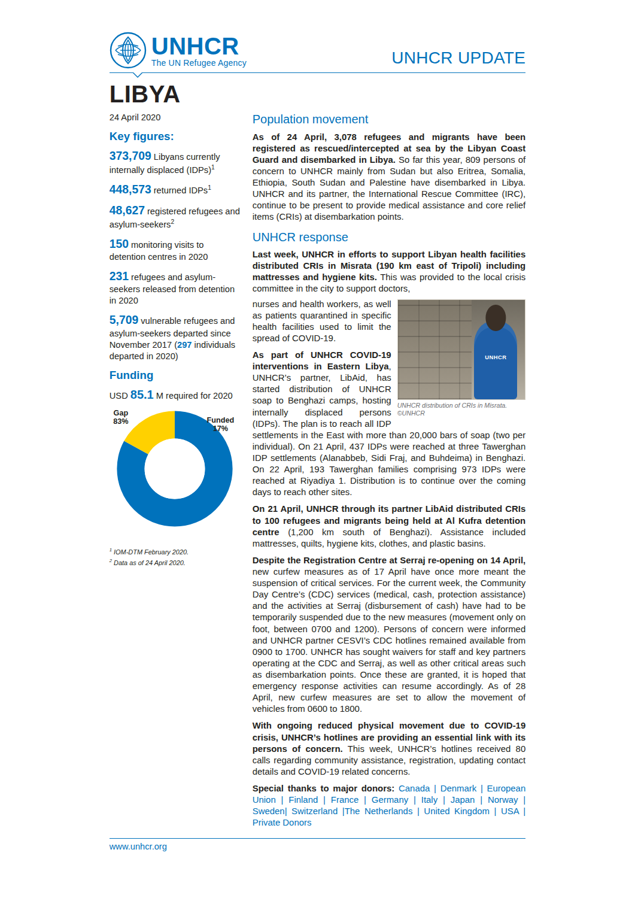UNHCR
The UN Refugee Agency
UNHCR UPDATE
LIBYA
24 April 2020
Key figures:
373,709 Libyans currently internally displaced (IDPs)1
448,573 returned IDPs1
48,627 registered refugees and asylum-seekers2
150 monitoring visits to detention centres in 2020
231 refugees and asylum-seekers released from detention in 2020
5,709 vulnerable refugees and asylum-seekers departed since November 2017 (297 individuals departed in 2020)
Funding
USD 85.1 M required for 2020
Gap
83%
Funded
17%
1 IOM-DTM February 2020.
2 Data as of 24 April 2020.
Population movement
As of 24 April, 3,078 refugees and migrants have been registered as rescued/intercepted at sea by the Libyan Coast Guard and disembarked in Libya. So far this year, 809 persons of concern to UNHCR mainly from Sudan but also Eritrea, Somalia, Ethiopia, South Sudan and Palestine have disembarked in Libya. UNHCR and its partner, the International Rescue Committee (IRC), continue to be present to provide medical assistance and core relief items (CRIs) at disembarkation points.
UNHCR response
Last week, UNHCR in efforts to support Libyan health facilities distributed CRIs in Misrata (190 km east of Tripoli) including mattresses and hygiene kits. This was provided to the local crisis committee in the city to support doctors,
UNHCR distribution of CRIs in Misrata. ©UNHCR
nurses and health workers, as well as patients quarantined in specific health facilities used to limit the spread of COVID-19.
As part of UNHCR COVID-19 interventions in Eastern Libya, UNHCR’s partner, LibAid, has started distribution of UNHCR soap to Benghazi camps, hosting internally displaced persons (IDPs). The plan is to reach all IDP settlements in the East with more than 20,000 bars of soap (two per individual). On 21 April, 437 IDPs were reached at three Tawerghan IDP settlements (Alanabbeb, Sidi Fraj, and Buhdeima) in Benghazi. On 22 April, 193 Tawerghan families comprising 973 IDPs were reached at Riyadiya 1. Distribution is to continue over the coming days to reach other sites.
On 21 April, UNHCR through its partner LibAid distributed CRIs to 100 refugees and migrants being held at Al Kufra detention centre (1,200 km south of Benghazi). Assistance included mattresses, quilts, hygiene kits, clothes, and plastic basins.
Despite the Registration Centre at Serraj re-opening on 14 April, new curfew measures as of 17 April have once more meant the suspension of critical services. For the current week, the Community Day Centre’s (CDC) services (medical, cash, protection assistance) and the activities at Serraj (disbursement of cash) have had to be temporarily suspended due to the new measures (movement only on foot, between 0700 and 1200). Persons of concern were informed and UNHCR partner CESVI’s CDC hotlines remained available from 0900 to 1700. UNHCR has sought waivers for staff and key partners operating at the CDC and Serraj, as well as other critical areas such as disembarkation points. Once these are granted, it is hoped that emergency response activities can resume accordingly. As of 28 April, new curfew measures are set to allow the movement of vehicles from 0600 to 1800.
With ongoing reduced physical movement due to COVID-19 crisis, UNHCR’s hotlines are providing an essential link with its persons of concern. This week, UNHCR’s hotlines received 80 calls regarding community assistance, registration, updating contact details and COVID-19 related concerns.
Special thanks to major donors: Canada | Denmark | European Union | Finland | France | Germany | Italy | Japan | Norway | Sweden| Switzerland |The Netherlands | United Kingdom | USA | Private Donors
www.unhcr.org